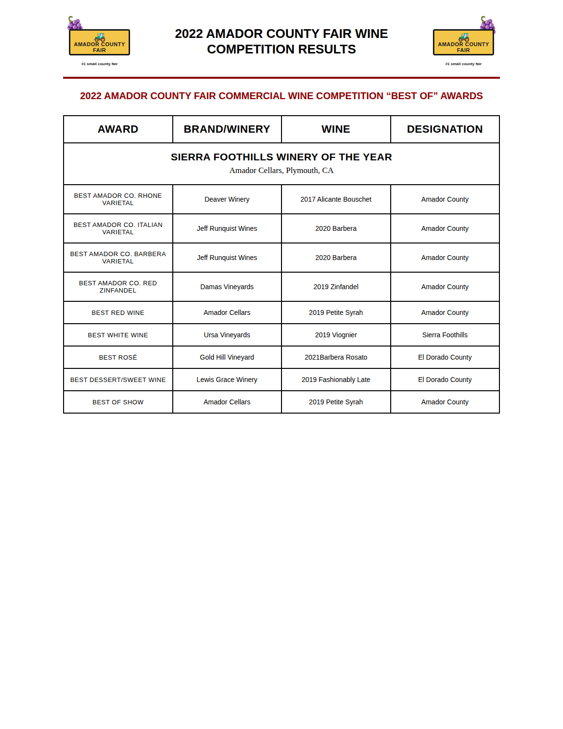🍇
🚜 AMADOR COUNTY
FAIR
#1 small county fair
2022 Amador County Fair Wine Competition Results
🍇
🚜 AMADOR COUNTY
FAIR
#1 small county fair
2022 Amador County Fair Commercial Wine Competition “Best Of” Awards
| AWARD | BRAND/WINERY | WINE | DESIGNATION |
| --- | --- | --- | --- |
| Sierra Foothills Winery of the Year Amador Cellars, Plymouth, CA |
| Best Amador Co. Rhone Varietal | Deaver Winery | 2017 Alicante Bouschet | Amador County |
| Best Amador Co. Italian Varietal | Jeff Runquist Wines | 2020 Barbera | Amador County |
| Best Amador Co. Barbera Varietal | Jeff Runquist Wines | 2020 Barbera | Amador County |
| Best Amador Co. Red Zinfandel | Damas Vineyards | 2019 Zinfandel | Amador County |
| Best Red Wine | Amador Cellars | 2019 Petite Syrah | Amador County |
| Best White Wine | Ursa Vineyards | 2019 Viognier | Sierra Foothills |
| Best Rosé | Gold Hill Vineyard | 2021Barbera Rosato | El Dorado County |
| Best Dessert/Sweet Wine | Lewis Grace Winery | 2019 Fashionably Late | El Dorado County |
| Best of Show | Amador Cellars | 2019 Petite Syrah | Amador County |